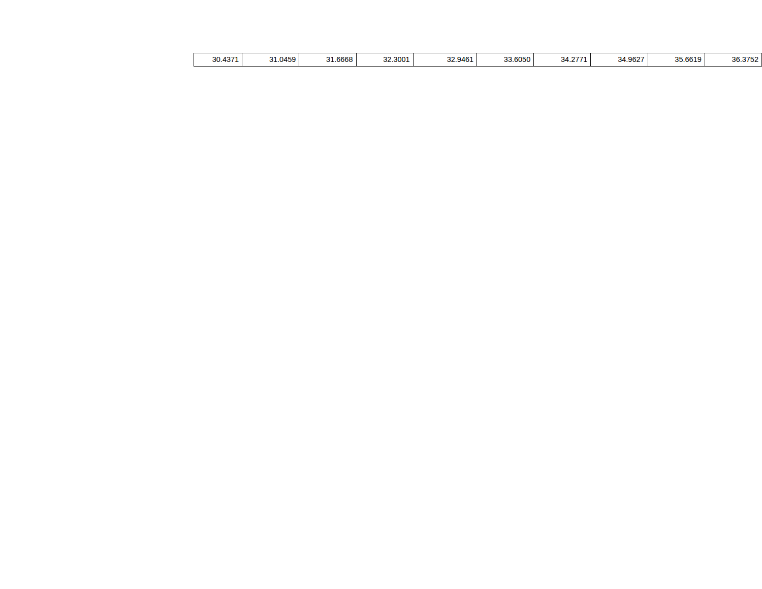| 30.4371 | 31.0459 | 31.6668 | 32.3001 | 32.9461 | 33.6050 | 34.2771 | 34.9627 | 35.6619 | 36.3752 |